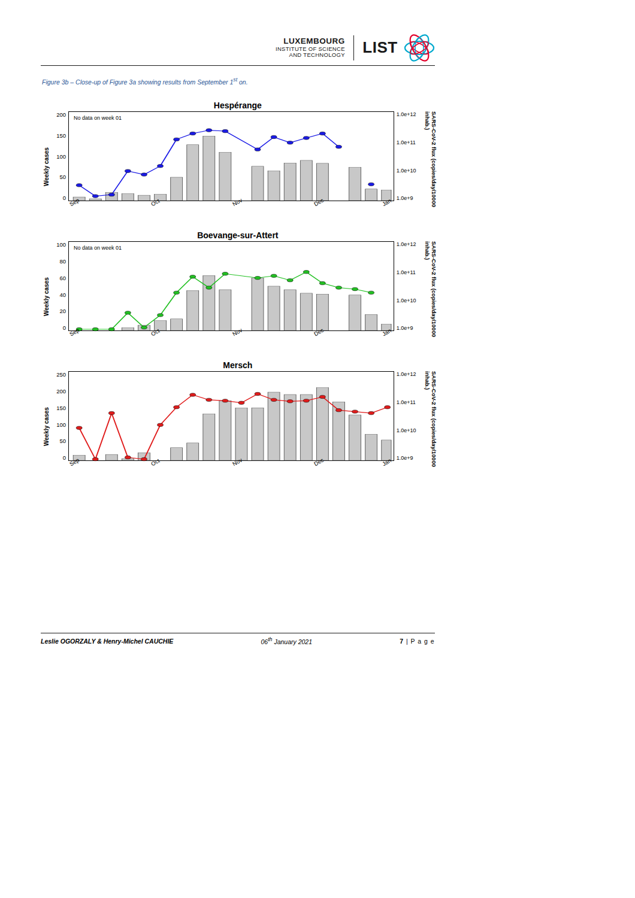LUXEMBOURG
INSTITUTE OF SCIENCE
AND TECHNOLOGY
LIST
Figure 3b – Close-up of Figure 3a showing results from September 1st on.
Hespérange
Weekly cases
200 150 100 50 0
No data on week 01
Sep Oct Nov Dec Jan
1.0e+12 1.0e+11 1.0e+10 1.0e+9
SARS-CoV-2 flux (copies/day/10000 inhab.)
Boevange-sur-Attert
Weekly cases
100 80 60 40 20 0
No data on week 01
Sep Oct Nov Dec Jan
1.0e+12 1.0e+11 1.0e+10 1.0e+9
SARS-CoV-2 flux (copies/day/10000 inhab.)
Mersch
Weekly cases
250 200 150 100 50 0
Sep Oct Nov Dec Jan
1.0e+12 1.0e+11 1.0e+10 1.0e+9
SARS-CoV-2 flux (copies/day/10000 inhab.)
Leslie OGORZALY & Henry-Michel CAUCHIE 06th January 2021 7 | P a g e